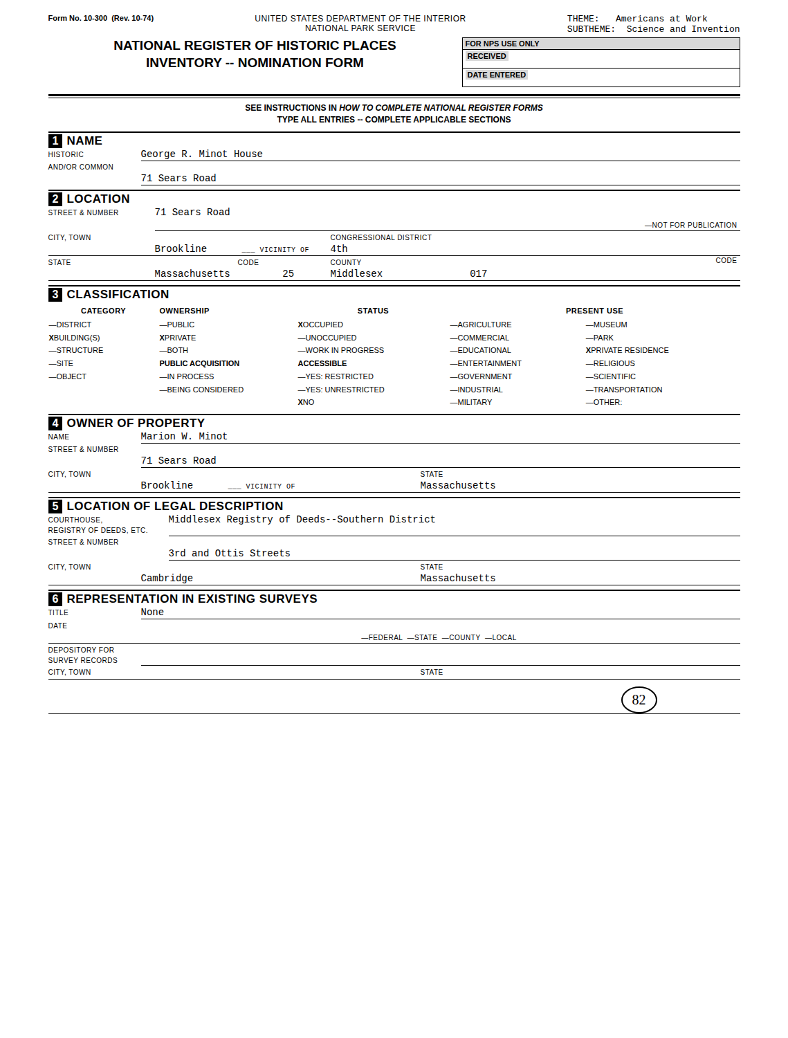Form No. 10-300 (Rev. 10-74)
UNITED STATES DEPARTMENT OF THE INTERIOR
NATIONAL PARK SERVICE
THEME: Americans at Work
SUBTHEME: Science and Invention
NATIONAL REGISTER OF HISTORIC PLACES
INVENTORY -- NOMINATION FORM
FOR NPS USE ONLY
RECEIVED
DATE ENTERED
SEE INSTRUCTIONS IN HOW TO COMPLETE NATIONAL REGISTER FORMS
TYPE ALL ENTRIES -- COMPLETE APPLICABLE SECTIONS
1 NAME
| HISTORIC | George R. Minot House |
| AND/OR COMMON | |
| | 71 Sears Road |
2 LOCATION
| STREET & NUMBER | 71 Sears Road |
| | —NOT FOR PUBLICATION |
| CITY, TOWN | | CONGRESSIONAL DISTRICT |
| | Brookline ___ VICINITY OF | 4th |
| STATE | CODE | COUNTY CODE |
| | Massachusetts 25 | Middlesex 017 |
3 CLASSIFICATION
| CATEGORY | OWNERSHIP | STATUS | PRESENT USE |
| --- | --- | --- | --- |
| —DISTRICT X BUILDING(S) —STRUCTURE —SITE —OBJECT | —PUBLIC X PRIVATE —BOTH PUBLIC ACQUISITION —IN PROCESS —BEING CONSIDERED | X OCCUPIED —UNOCCUPIED —WORK IN PROGRESS ACCESSIBLE —YES: RESTRICTED —YES: UNRESTRICTED X NO | —AGRICULTURE —COMMERCIAL —EDUCATIONAL —ENTERTAINMENT —GOVERNMENT —INDUSTRIAL —MILITARY | —MUSEUM —PARK X PRIVATE RESIDENCE —RELIGIOUS —SCIENTIFIC —TRANSPORTATION —OTHER: |
4 OWNER OF PROPERTY
| NAME | Marion W. Minot |
| STREET & NUMBER | |
| | 71 Sears Road |
| CITY, TOWN | | STATE |
| | Brookline ___ VICINITY OF | Massachusetts |
5 LOCATION OF LEGAL DESCRIPTION
| COURTHOUSE, REGISTRY OF DEEDS, ETC. | Middlesex Registry of Deeds--Southern District |
| STREET & NUMBER | |
| | 3rd and Ottis Streets |
| CITY, TOWN | | STATE |
| | Cambridge | Massachusetts |
6 REPRESENTATION IN EXISTING SURVEYS
| TITLE | None |
| DATE | |
| | —FEDERAL —STATE —COUNTY —LOCAL |
| DEPOSITORY FOR SURVEY RECORDS | |
| CITY, TOWN | | STATE |
82